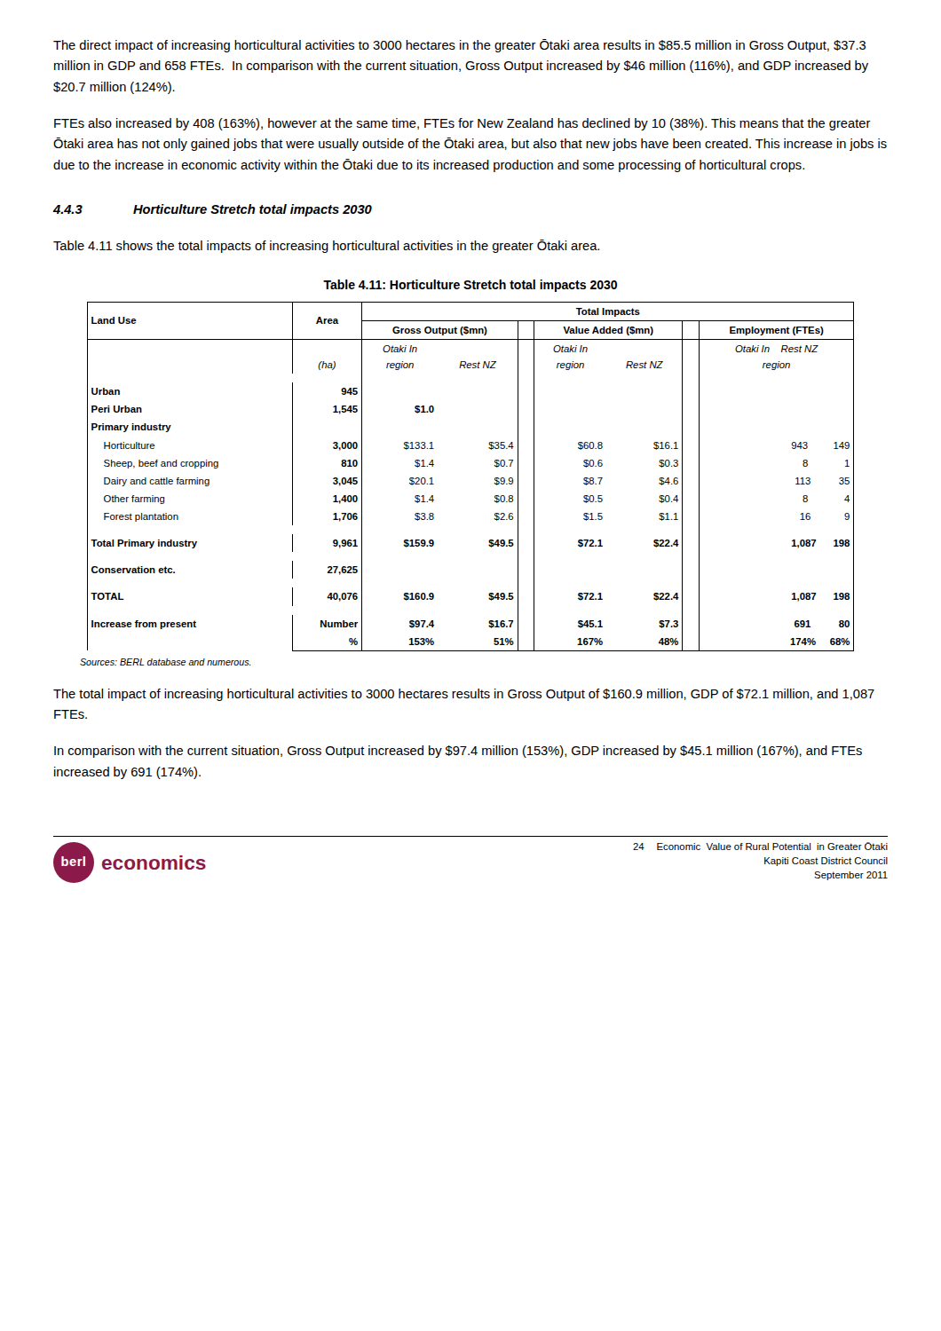The direct impact of increasing horticultural activities to 3000 hectares in the greater Ōtaki area results in $85.5 million in Gross Output, $37.3 million in GDP and 658 FTEs. In comparison with the current situation, Gross Output increased by $46 million (116%), and GDP increased by $20.7 million (124%).
FTEs also increased by 408 (163%), however at the same time, FTEs for New Zealand has declined by 10 (38%). This means that the greater Ōtaki area has not only gained jobs that were usually outside of the Ōtaki area, but also that new jobs have been created. This increase in jobs is due to the increase in economic activity within the Ōtaki due to its increased production and some processing of horticultural crops.
4.4.3 Horticulture Stretch total impacts 2030
Table 4.11 shows the total impacts of increasing horticultural activities in the greater Ōtaki area.
Table 4.11: Horticulture Stretch total impacts 2030
| Land Use | Area | Total Impacts |
| Gross Output ($mn) | | Value Added ($mn) | | Employment (FTEs) |
| | (ha) | Otaki In region | Rest NZ | | Otaki In region | Rest NZ | | Otaki In Rest NZ region |
| Urban | 945 | | | | | | | |
| Peri Urban | 1,545 | $1.0 | | | | | | |
| Primary industry | | | | | | | | |
| Horticulture | 3,000 | $133.1 | $35.4 | | $60.8 | $16.1 | | 943 149 |
| Sheep, beef and cropping | 810 | $1.4 | $0.7 | | $0.6 | $0.3 | | 8 1 |
| Dairy and cattle farming | 3,045 | $20.1 | $9.9 | | $8.7 | $4.6 | | 113 35 |
| Other farming | 1,400 | $1.4 | $0.8 | | $0.5 | $0.4 | | 8 4 |
| Forest plantation | 1,706 | $3.8 | $2.6 | | $1.5 | $1.1 | | 16 9 |
| Total Primary industry | 9,961 | $159.9 | $49.5 | | $72.1 | $22.4 | | 1,087 198 |
| Conservation etc. | 27,625 | | | | | | | |
| TOTAL | 40,076 | $160.9 | $49.5 | | $72.1 | $22.4 | | 1,087 198 |
| Increase from present | Number | $97.4 | $16.7 | | $45.1 | $7.3 | | 691 80 |
| % | 153% | 51% | | 167% | 48% | | 174% 68% |
Sources: BERL database and numerous.
The total impact of increasing horticultural activities to 3000 hectares results in Gross Output of $160.9 million, GDP of $72.1 million, and 1,087 FTEs.
In comparison with the current situation, Gross Output increased by $97.4 million (153%), GDP increased by $45.1 million (167%), and FTEs increased by 691 (174%).
berl
economics
24 Economic Value of Rural Potential in Greater Ōtaki
Kapiti Coast District Council
September 2011